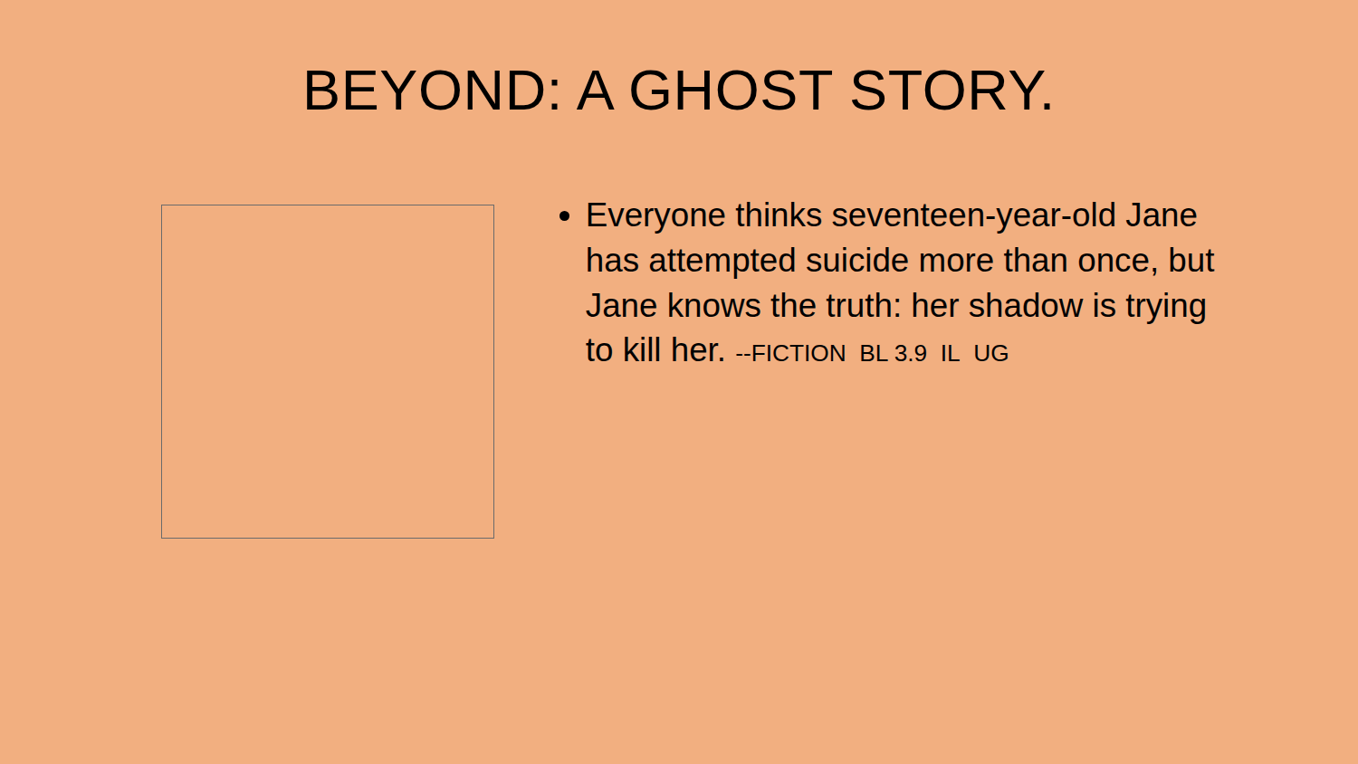BEYOND: A GHOST STORY.
Everyone thinks seventeen-year-old Jane has attempted suicide more than once, but Jane knows the truth: her shadow is trying to kill her. --FICTION BL 3.9 IL UG